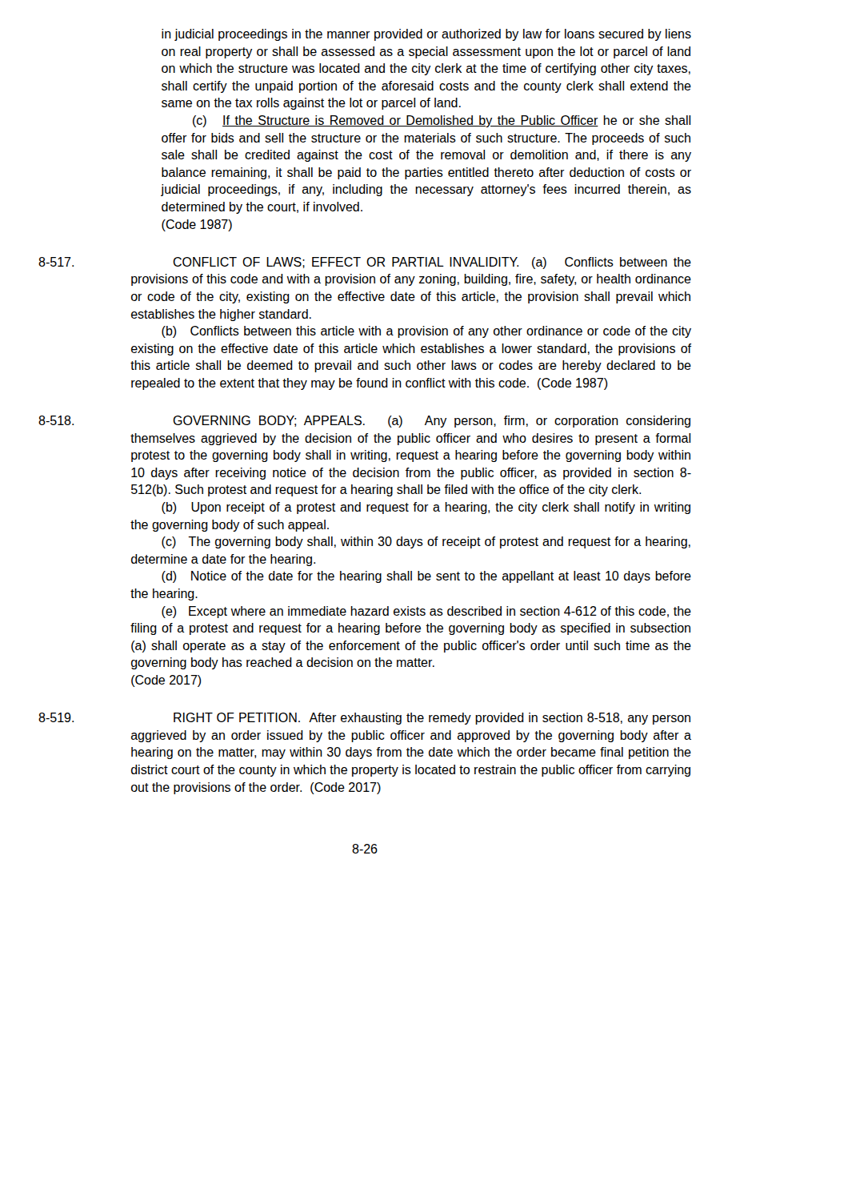in judicial proceedings in the manner provided or authorized by law for loans secured by liens on real property or shall be assessed as a special assessment upon the lot or parcel of land on which the structure was located and the city clerk at the time of certifying other city taxes, shall certify the unpaid portion of the aforesaid costs and the county clerk shall extend the same on the tax rolls against the lot or parcel of land.
(c) If the Structure is Removed or Demolished by the Public Officer he or she shall offer for bids and sell the structure or the materials of such structure. The proceeds of such sale shall be credited against the cost of the removal or demolition and, if there is any balance remaining, it shall be paid to the parties entitled thereto after deduction of costs or judicial proceedings, if any, including the necessary attorney's fees incurred therein, as determined by the court, if involved.
(Code 1987)
8-517.
CONFLICT OF LAWS; EFFECT OR PARTIAL INVALIDITY. (a) Conflicts between the provisions of this code and with a provision of any zoning, building, fire, safety, or health ordinance or code of the city, existing on the effective date of this article, the provision shall prevail which establishes the higher standard.
(b) Conflicts between this article with a provision of any other ordinance or code of the city existing on the effective date of this article which establishes a lower standard, the provisions of this article shall be deemed to prevail and such other laws or codes are hereby declared to be repealed to the extent that they may be found in conflict with this code. (Code 1987)
8-518.
GOVERNING BODY; APPEALS. (a) Any person, firm, or corporation considering themselves aggrieved by the decision of the public officer and who desires to present a formal protest to the governing body shall in writing, request a hearing before the governing body within 10 days after receiving notice of the decision from the public officer, as provided in section 8-512(b). Such protest and request for a hearing shall be filed with the office of the city clerk.
(b) Upon receipt of a protest and request for a hearing, the city clerk shall notify in writing the governing body of such appeal.
(c) The governing body shall, within 30 days of receipt of protest and request for a hearing, determine a date for the hearing.
(d) Notice of the date for the hearing shall be sent to the appellant at least 10 days before the hearing.
(e) Except where an immediate hazard exists as described in section 4-612 of this code, the filing of a protest and request for a hearing before the governing body as specified in subsection (a) shall operate as a stay of the enforcement of the public officer's order until such time as the governing body has reached a decision on the matter.
(Code 2017)
8-519.
RIGHT OF PETITION. After exhausting the remedy provided in section 8-518, any person aggrieved by an order issued by the public officer and approved by the governing body after a hearing on the matter, may within 30 days from the date which the order became final petition the district court of the county in which the property is located to restrain the public officer from carrying out the provisions of the order. (Code 2017)
8-26